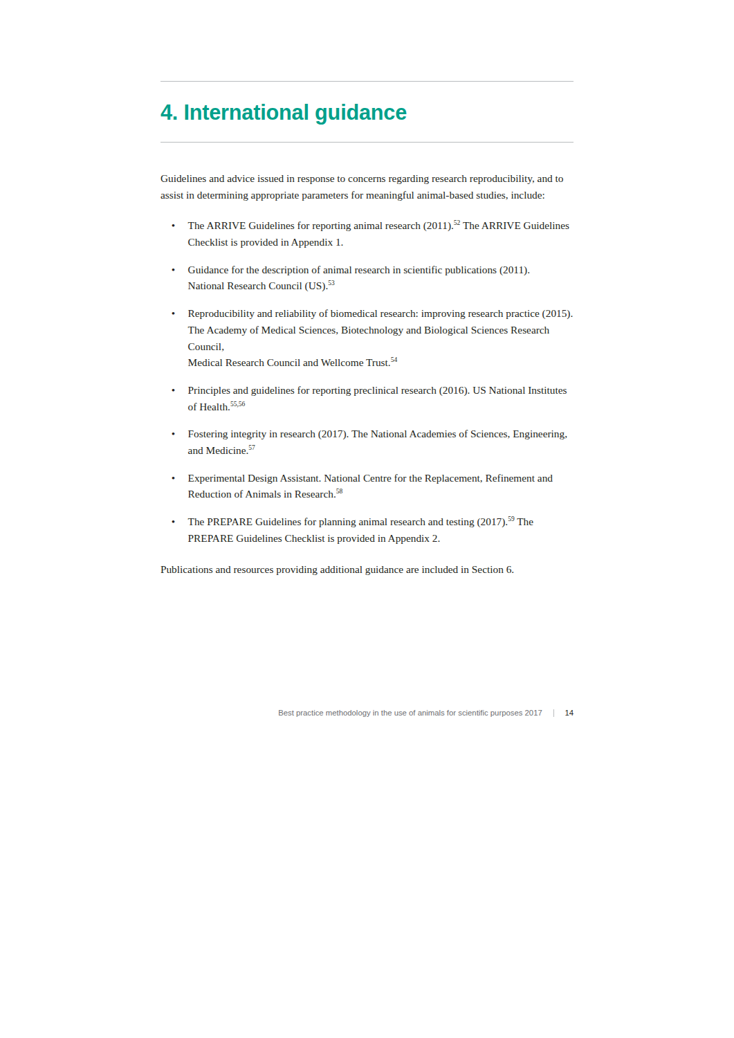4. International guidance
Guidelines and advice issued in response to concerns regarding research reproducibility, and to assist in determining appropriate parameters for meaningful animal-based studies, include:
The ARRIVE Guidelines for reporting animal research (2011).52 The ARRIVE Guidelines Checklist is provided in Appendix 1.
Guidance for the description of animal research in scientific publications (2011).
National Research Council (US).53
Reproducibility and reliability of biomedical research: improving research practice (2015).
The Academy of Medical Sciences, Biotechnology and Biological Sciences Research Council,
Medical Research Council and Wellcome Trust.54
Principles and guidelines for reporting preclinical research (2016). US National Institutes of Health.55,56
Fostering integrity in research (2017). The National Academies of Sciences, Engineering,
and Medicine.57
Experimental Design Assistant. National Centre for the Replacement, Refinement and Reduction of Animals in Research.58
The PREPARE Guidelines for planning animal research and testing (2017).59 The PREPARE Guidelines Checklist is provided in Appendix 2.
Publications and resources providing additional guidance are included in Section 6.
Best practice methodology in the use of animals for scientific purposes 2017 14